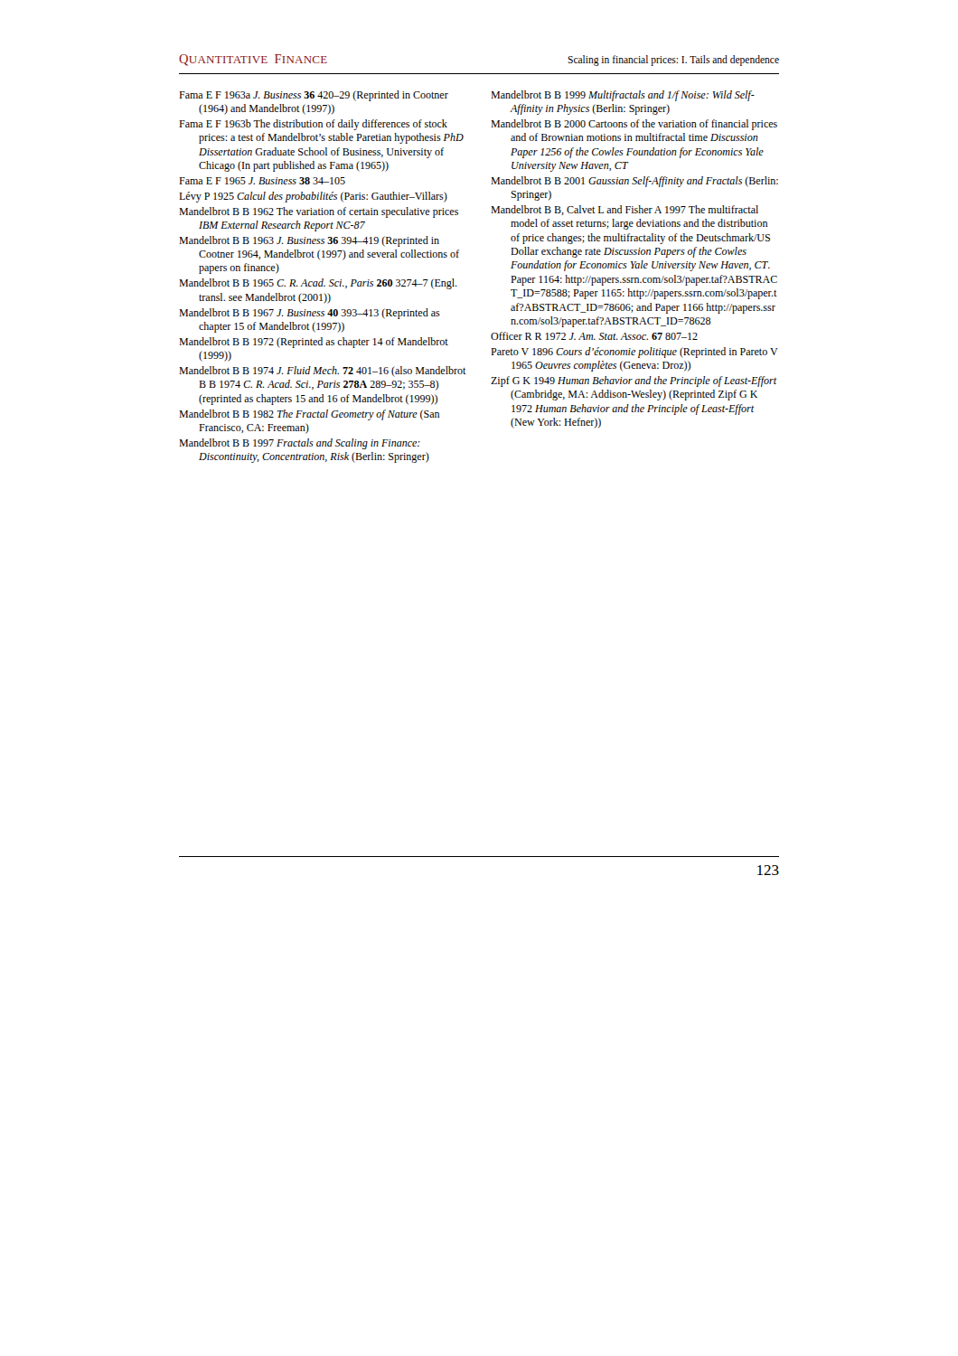QUANTITATIVE FINANCE
Scaling in financial prices: I. Tails and dependence
Fama E F 1963a J. Business 36 420–29 (Reprinted in Cootner (1964) and Mandelbrot (1997))
Fama E F 1963b The distribution of daily differences of stock prices: a test of Mandelbrot’s stable Paretian hypothesis PhD Dissertation Graduate School of Business, University of Chicago (In part published as Fama (1965))
Fama E F 1965 J. Business 38 34–105
Lévy P 1925 Calcul des probabilités (Paris: Gauthier–Villars)
Mandelbrot B B 1962 The variation of certain speculative prices IBM External Research Report NC-87
Mandelbrot B B 1963 J. Business 36 394–419 (Reprinted in Cootner 1964, Mandelbrot (1997) and several collections of papers on finance)
Mandelbrot B B 1965 C. R. Acad. Sci., Paris 260 3274–7 (Engl. transl. see Mandelbrot (2001))
Mandelbrot B B 1967 J. Business 40 393–413 (Reprinted as chapter 15 of Mandelbrot (1997))
Mandelbrot B B 1972 (Reprinted as chapter 14 of Mandelbrot (1999))
Mandelbrot B B 1974 J. Fluid Mech. 72 401–16 (also Mandelbrot B B 1974 C. R. Acad. Sci., Paris 278A 289–92; 355–8) (reprinted as chapters 15 and 16 of Mandelbrot (1999))
Mandelbrot B B 1982 The Fractal Geometry of Nature (San Francisco, CA: Freeman)
Mandelbrot B B 1997 Fractals and Scaling in Finance: Discontinuity, Concentration, Risk (Berlin: Springer)
Mandelbrot B B 1999 Multifractals and 1/f Noise: Wild Self-Affinity in Physics (Berlin: Springer)
Mandelbrot B B 2000 Cartoons of the variation of financial prices and of Brownian motions in multifractal time Discussion Paper 1256 of the Cowles Foundation for Economics Yale University New Haven, CT
Mandelbrot B B 2001 Gaussian Self-Affinity and Fractals (Berlin: Springer)
Mandelbrot B B, Calvet L and Fisher A 1997 The multifractal model of asset returns; large deviations and the distribution of price changes; the multifractality of the Deutschmark/US Dollar exchange rate Discussion Papers of the Cowles Foundation for Economics Yale University New Haven, CT. Paper 1164: http://papers.ssrn.com/sol3/paper.taf?ABSTRACT_ID=78588; Paper 1165: http://papers.ssrn.com/sol3/paper.taf?ABSTRACT_ID=78606; and Paper 1166 http://papers.ssrn.com/sol3/paper.taf?ABSTRACT_ID=78628
Officer R R 1972 J. Am. Stat. Assoc. 67 807–12
Pareto V 1896 Cours d’économie politique (Reprinted in Pareto V 1965 Oeuvres complètes (Geneva: Droz))
Zipf G K 1949 Human Behavior and the Principle of Least-Effort (Cambridge, MA: Addison-Wesley) (Reprinted Zipf G K 1972 Human Behavior and the Principle of Least-Effort (New York: Hefner))
123